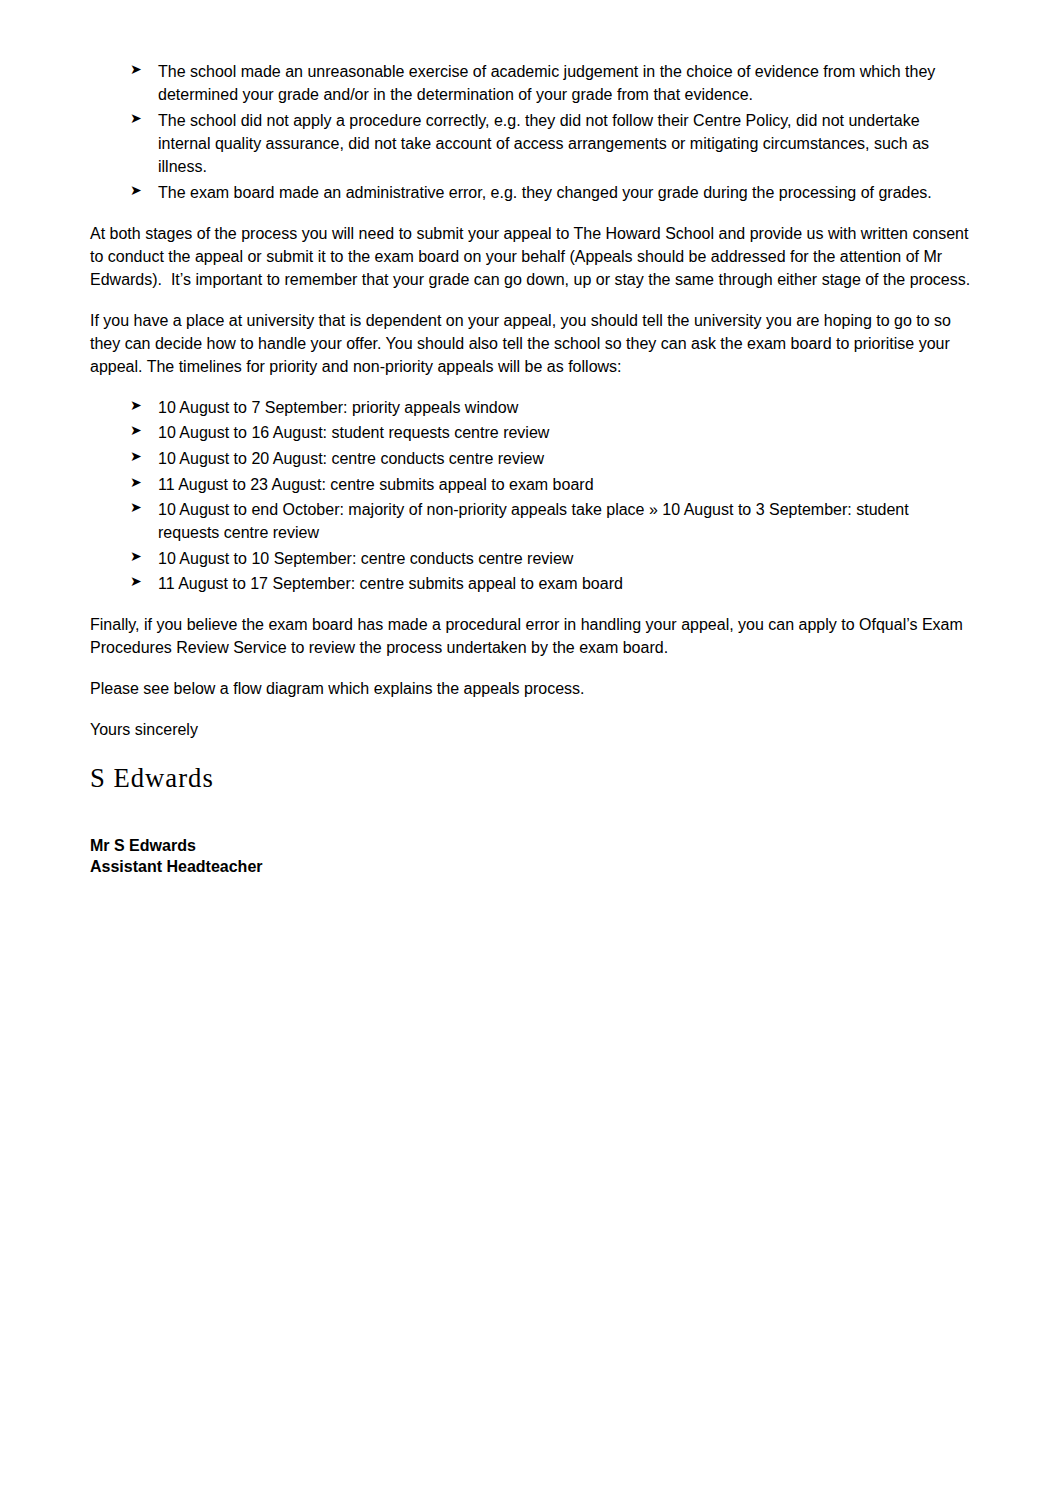The school made an unreasonable exercise of academic judgement in the choice of evidence from which they determined your grade and/or in the determination of your grade from that evidence.
The school did not apply a procedure correctly, e.g. they did not follow their Centre Policy, did not undertake internal quality assurance, did not take account of access arrangements or mitigating circumstances, such as illness.
The exam board made an administrative error, e.g. they changed your grade during the processing of grades.
At both stages of the process you will need to submit your appeal to The Howard School and provide us with written consent to conduct the appeal or submit it to the exam board on your behalf (Appeals should be addressed for the attention of Mr Edwards). It’s important to remember that your grade can go down, up or stay the same through either stage of the process.
If you have a place at university that is dependent on your appeal, you should tell the university you are hoping to go to so they can decide how to handle your offer. You should also tell the school so they can ask the exam board to prioritise your appeal. The timelines for priority and non-priority appeals will be as follows:
10 August to 7 September: priority appeals window
10 August to 16 August: student requests centre review
10 August to 20 August: centre conducts centre review
11 August to 23 August: centre submits appeal to exam board
10 August to end October: majority of non-priority appeals take place » 10 August to 3 September: student requests centre review
10 August to 10 September: centre conducts centre review
11 August to 17 September: centre submits appeal to exam board
Finally, if you believe the exam board has made a procedural error in handling your appeal, you can apply to Ofqual’s Exam Procedures Review Service to review the process undertaken by the exam board.
Please see below a flow diagram which explains the appeals process.
Yours sincerely
S Edwards
Mr S Edwards
Assistant Headteacher